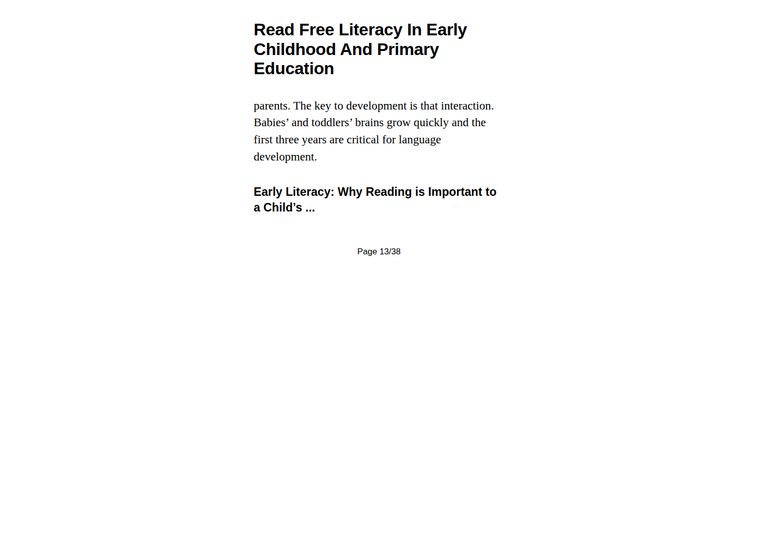Read Free Literacy In Early Childhood And Primary Education
parents. The key to development is that interaction. Babies’ and toddlers’ brains grow quickly and the first three years are critical for language development.
Early Literacy: Why Reading is Important to a Child’s ...
Page 13/38